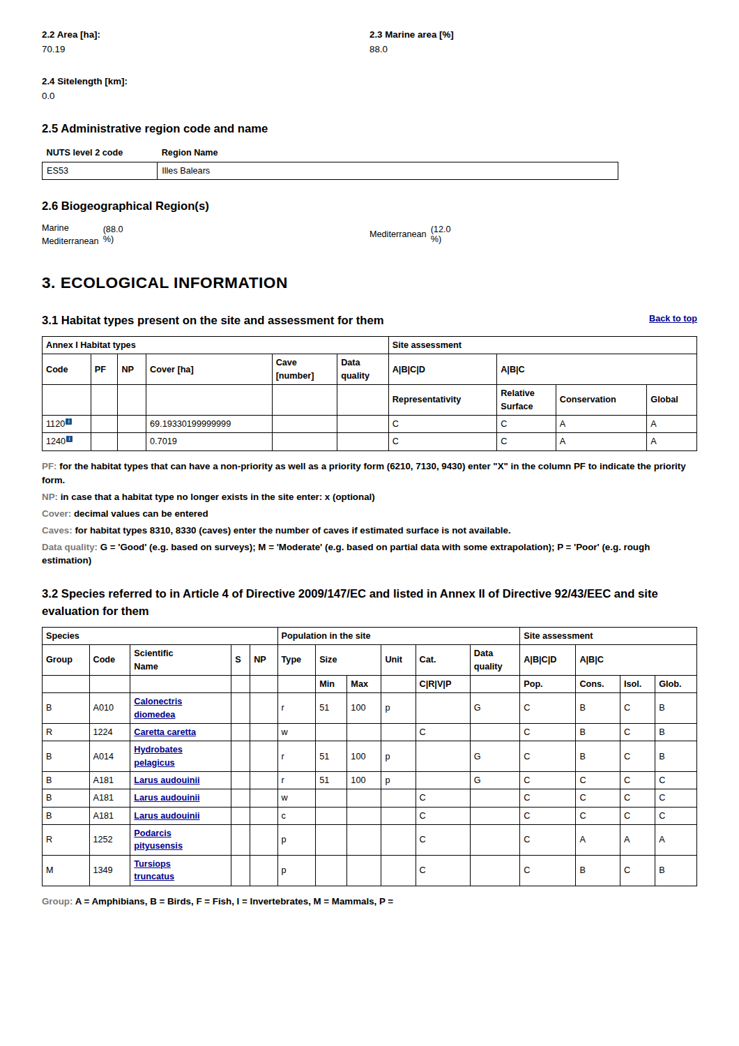2.2 Area [ha]:
70.19
2.3 Marine area [%]
88.0
2.4 Sitelength [km]:
0.0
2.5 Administrative region code and name
| NUTS level 2 code | Region Name |
| --- | --- |
| ES53 | Illes Balears |
2.6 Biogeographical Region(s)
Marine
Mediterranean (88.0 %)
Mediterranean (12.0 %)
3. ECOLOGICAL INFORMATION
3.1 Habitat types present on the site and assessment for them Back to top
| Annex I Habitat types | Site assessment |
| --- | --- |
| Code | PF | NP | Cover [ha] | Cave [number] | Data quality | A/B/C/D | A/B/C |
| | | | | | | Representativity | Relative Surface | Conservation | Global |
| 1120 i | | | 69.19330199999999 | | | C | C | A | A |
| 1240 i | | | 0.7019 | | | C | C | A | A |
PF: for the habitat types that can have a non-priority as well as a priority form (6210, 7130, 9430) enter "X" in the column PF to indicate the priority form.
NP: in case that a habitat type no longer exists in the site enter: x (optional)
Cover: decimal values can be entered
Caves: for habitat types 8310, 8330 (caves) enter the number of caves if estimated surface is not available.
Data quality: G = 'Good' (e.g. based on surveys); M = 'Moderate' (e.g. based on partial data with some extrapolation); P = 'Poor' (e.g. rough estimation)
3.2 Species referred to in Article 4 of Directive 2009/147/EC and listed in Annex II of Directive 92/43/EEC and site evaluation for them
| Species | Population in the site | Site assessment |
| --- | --- | --- |
| Group | Code | Scientific Name | S | NP | Type | Size | Unit | Cat. | Data quality | A/B/C/D | A/B/C |
| | | | | | | Min | Max | | C/R/V/P | | Pop. | Cons. | Isol. | Glob. |
| B | A010 | Calonectris diomedea | | | r | 51 | 100 | p | | G | C | B | C | B |
| R | 1224 | Caretta caretta | | | w | | | | C | | C | B | C | B |
| B | A014 | Hydrobates pelagicus | | | r | 51 | 100 | p | | G | C | B | C | B |
| B | A181 | Larus audouinii | | | r | 51 | 100 | p | | G | C | C | C | C |
| B | A181 | Larus audouinii | | | w | | | | C | | C | C | C | C |
| B | A181 | Larus audouinii | | | c | | | | C | | C | C | C | C |
| R | 1252 | Podarcis pityusensis | | | p | | | | C | | C | A | A | A |
| M | 1349 | Tursiops truncatus | | | p | | | | C | | C | B | C | B |
Group: A = Amphibians, B = Birds, F = Fish, I = Invertebrates, M = Mammals, P =